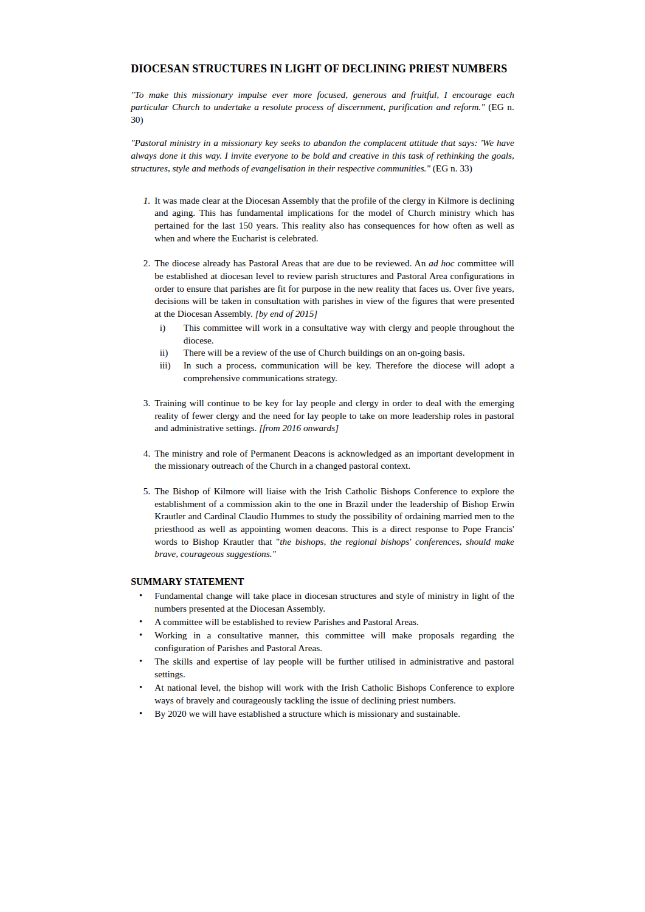Diocesan Structures in Light of Declining Priest Numbers
"To make this missionary impulse ever more focused, generous and fruitful, I encourage each particular Church to undertake a resolute process of discernment, purification and reform." (EG n. 30)
"Pastoral ministry in a missionary key seeks to abandon the complacent attitude that says: 'We have always done it this way. I invite everyone to be bold and creative in this task of rethinking the goals, structures, style and methods of evangelisation in their respective communities." (EG n. 33)
1. It was made clear at the Diocesan Assembly that the profile of the clergy in Kilmore is declining and aging. This has fundamental implications for the model of Church ministry which has pertained for the last 150 years. This reality also has consequences for how often as well as when and where the Eucharist is celebrated.
2. The diocese already has Pastoral Areas that are due to be reviewed. An ad hoc committee will be established at diocesan level to review parish structures and Pastoral Area configurations in order to ensure that parishes are fit for purpose in the new reality that faces us. Over five years, decisions will be taken in consultation with parishes in view of the figures that were presented at the Diocesan Assembly. [by end of 2015]
i) This committee will work in a consultative way with clergy and people throughout the diocese.
ii) There will be a review of the use of Church buildings on an on-going basis.
iii) In such a process, communication will be key. Therefore the diocese will adopt a comprehensive communications strategy.
3. Training will continue to be key for lay people and clergy in order to deal with the emerging reality of fewer clergy and the need for lay people to take on more leadership roles in pastoral and administrative settings. [from 2016 onwards]
4. The ministry and role of Permanent Deacons is acknowledged as an important development in the missionary outreach of the Church in a changed pastoral context.
5. The Bishop of Kilmore will liaise with the Irish Catholic Bishops Conference to explore the establishment of a commission akin to the one in Brazil under the leadership of Bishop Erwin Krautler and Cardinal Claudio Hummes to study the possibility of ordaining married men to the priesthood as well as appointing women deacons. This is a direct response to Pope Francis' words to Bishop Krautler that "the bishops, the regional bishops' conferences, should make brave, courageous suggestions."
Summary Statement
Fundamental change will take place in diocesan structures and style of ministry in light of the numbers presented at the Diocesan Assembly.
A committee will be established to review Parishes and Pastoral Areas.
Working in a consultative manner, this committee will make proposals regarding the configuration of Parishes and Pastoral Areas.
The skills and expertise of lay people will be further utilised in administrative and pastoral settings.
At national level, the bishop will work with the Irish Catholic Bishops Conference to explore ways of bravely and courageously tackling the issue of declining priest numbers.
By 2020 we will have established a structure which is missionary and sustainable.